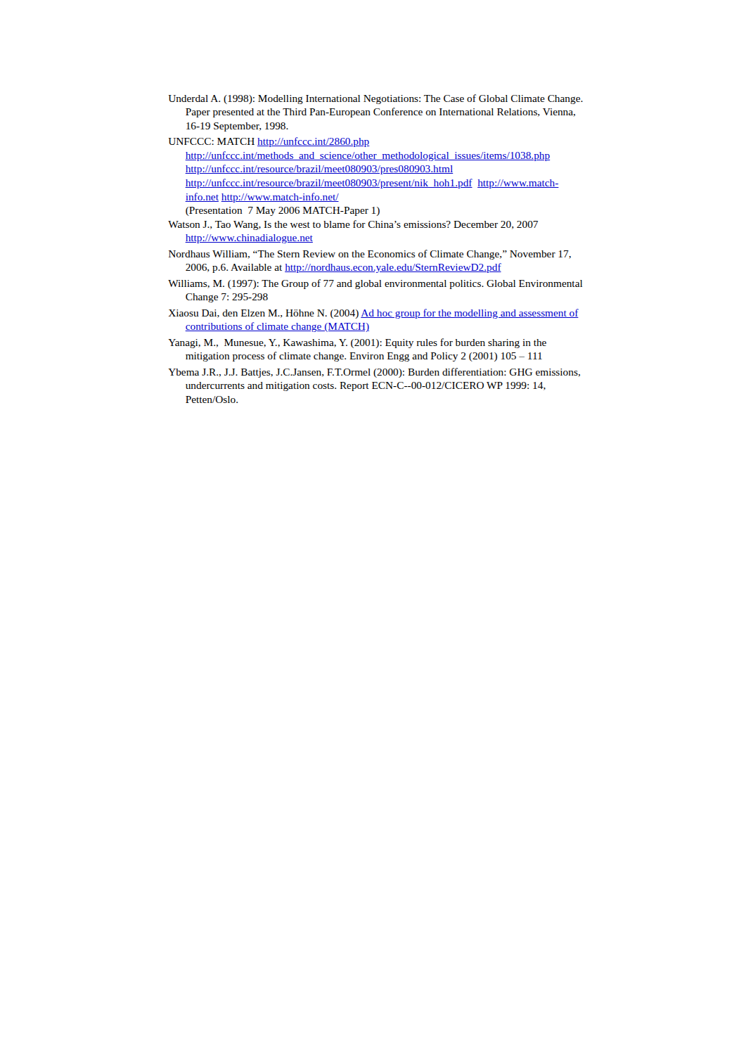Underdal A. (1998): Modelling International Negotiations: The Case of Global Climate Change. Paper presented at the Third Pan-European Conference on International Relations, Vienna, 16-19 September, 1998.
UNFCCC: MATCH http://unfccc.int/2860.php
http://unfccc.int/methods_and_science/other_methodological_issues/items/1038.php
http://unfccc.int/resource/brazil/meet080903/pres080903.html
http://unfccc.int/resource/brazil/meet080903/present/nik_hoh1.pdf http://www.match-info.net http://www.match-info.net/
(Presentation 7 May 2006 MATCH-Paper 1)
Watson J., Tao Wang, Is the west to blame for China’s emissions? December 20, 2007 http://www.chinadialogue.net
Nordhaus William, “The Stern Review on the Economics of Climate Change,” November 17, 2006, p.6. Available at http://nordhaus.econ.yale.edu/SternReviewD2.pdf
Williams, M. (1997): The Group of 77 and global environmental politics. Global Environmental Change 7: 295-298
Xiaosu Dai, den Elzen M., Höhne N. (2004) Ad hoc group for the modelling and assessment of contributions of climate change (MATCH)
Yanagi, M., Munesue, Y., Kawashima, Y. (2001): Equity rules for burden sharing in the mitigation process of climate change. Environ Engg and Policy 2 (2001) 105 – 111
Ybema J.R., J.J. Battjes, J.C.Jansen, F.T.Ormel (2000): Burden differentiation: GHG emissions, undercurrents and mitigation costs. Report ECN-C--00-012/CICERO WP 1999: 14, Petten/Oslo.